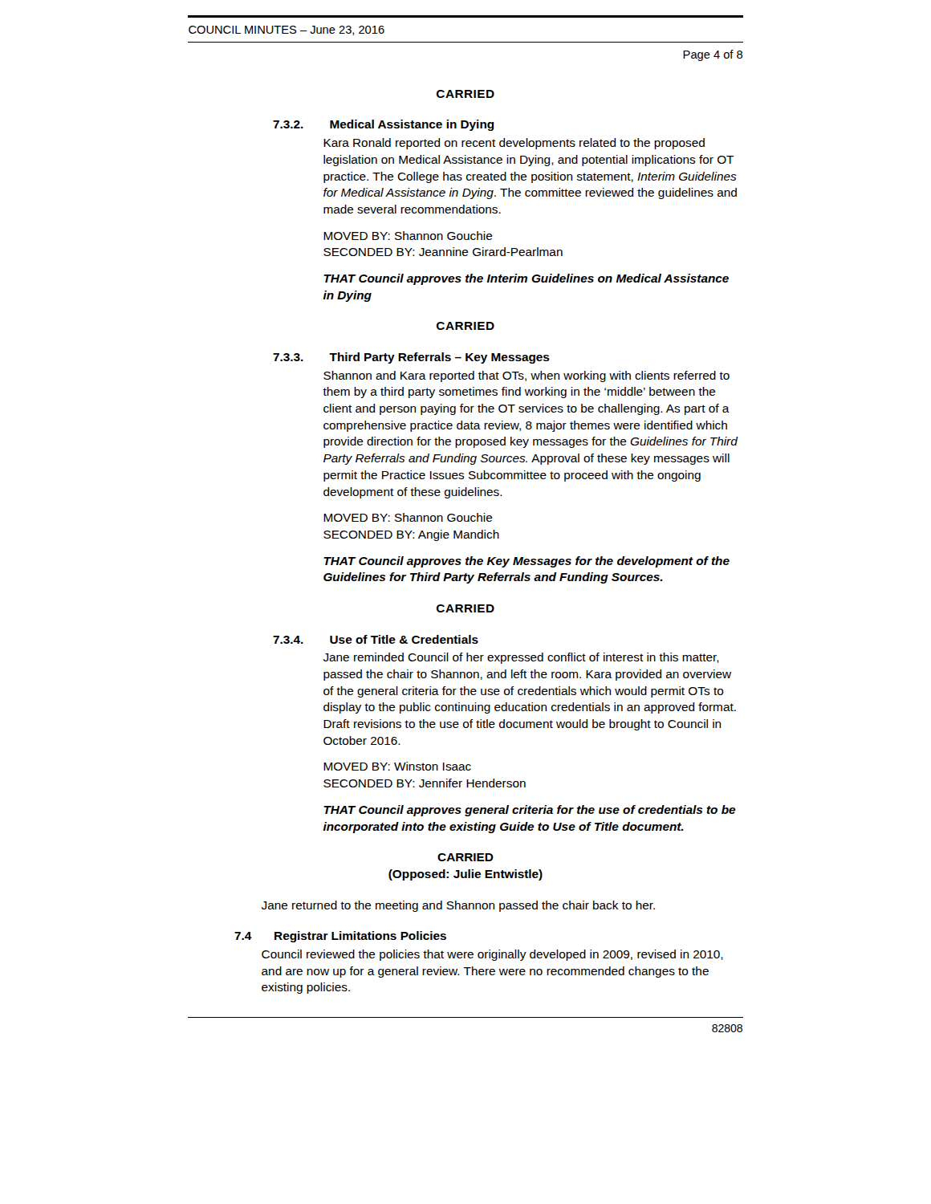COUNCIL MINUTES – June 23, 2016
Page 4 of 8
CARRIED
7.3.2. Medical Assistance in Dying
Kara Ronald reported on recent developments related to the proposed legislation on Medical Assistance in Dying, and potential implications for OT practice. The College has created the position statement, Interim Guidelines for Medical Assistance in Dying. The committee reviewed the guidelines and made several recommendations.
MOVED BY: Shannon Gouchie
SECONDED BY: Jeannine Girard-Pearlman
THAT Council approves the Interim Guidelines on Medical Assistance in Dying
CARRIED
7.3.3. Third Party Referrals – Key Messages
Shannon and Kara reported that OTs, when working with clients referred to them by a third party sometimes find working in the ‘middle’ between the client and person paying for the OT services to be challenging. As part of a comprehensive practice data review, 8 major themes were identified which provide direction for the proposed key messages for the Guidelines for Third Party Referrals and Funding Sources. Approval of these key messages will permit the Practice Issues Subcommittee to proceed with the ongoing development of these guidelines.
MOVED BY: Shannon Gouchie
SECONDED BY: Angie Mandich
THAT Council approves the Key Messages for the development of the Guidelines for Third Party Referrals and Funding Sources.
CARRIED
7.3.4. Use of Title & Credentials
Jane reminded Council of her expressed conflict of interest in this matter, passed the chair to Shannon, and left the room. Kara provided an overview of the general criteria for the use of credentials which would permit OTs to display to the public continuing education credentials in an approved format. Draft revisions to the use of title document would be brought to Council in October 2016.
MOVED BY: Winston Isaac
SECONDED BY: Jennifer Henderson
THAT Council approves general criteria for the use of credentials to be incorporated into the existing Guide to Use of Title document.
CARRIED (Opposed: Julie Entwistle)
Jane returned to the meeting and Shannon passed the chair back to her.
7.4 Registrar Limitations Policies
Council reviewed the policies that were originally developed in 2009, revised in 2010, and are now up for a general review. There were no recommended changes to the existing policies.
82808